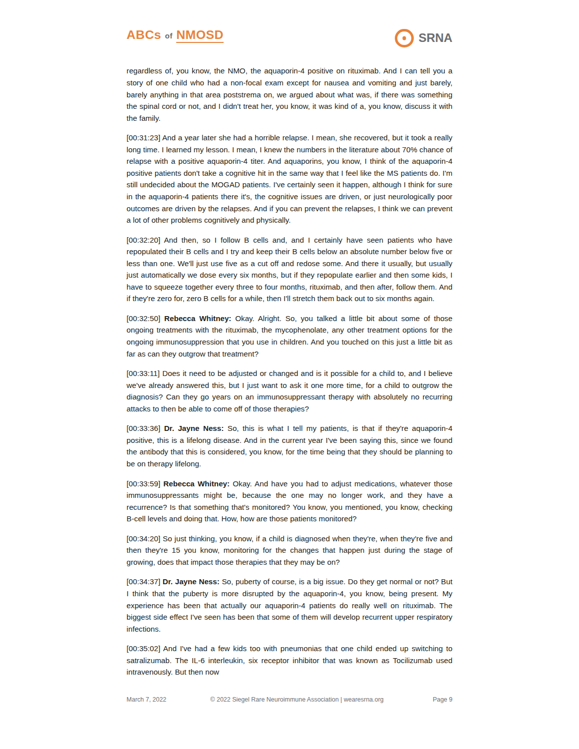ABCs of NMOSD
SRNA
regardless of, you know, the NMO, the aquaporin-4 positive on rituximab. And I can tell you a story of one child who had a non-focal exam except for nausea and vomiting and just barely, barely anything in that area poststrema on, we argued about what was, if there was something the spinal cord or not, and I didn't treat her, you know, it was kind of a, you know, discuss it with the family.
[00:31:23] And a year later she had a horrible relapse. I mean, she recovered, but it took a really long time. I learned my lesson. I mean, I knew the numbers in the literature about 70% chance of relapse with a positive aquaporin-4 titer. And aquaporins, you know, I think of the aquaporin-4 positive patients don't take a cognitive hit in the same way that I feel like the MS patients do. I'm still undecided about the MOGAD patients. I've certainly seen it happen, although I think for sure in the aquaporin-4 patients there it's, the cognitive issues are driven, or just neurologically poor outcomes are driven by the relapses. And if you can prevent the relapses, I think we can prevent a lot of other problems cognitively and physically.
[00:32:20] And then, so I follow B cells and, and I certainly have seen patients who have repopulated their B cells and I try and keep their B cells below an absolute number below five or less than one. We'll just use five as a cut off and redose some. And there it usually, but usually just automatically we dose every six months, but if they repopulate earlier and then some kids, I have to squeeze together every three to four months, rituximab, and then after, follow them. And if they're zero for, zero B cells for a while, then I'll stretch them back out to six months again.
[00:32:50] Rebecca Whitney: Okay. Alright. So, you talked a little bit about some of those ongoing treatments with the rituximab, the mycophenolate, any other treatment options for the ongoing immunosuppression that you use in children. And you touched on this just a little bit as far as can they outgrow that treatment?
[00:33:11] Does it need to be adjusted or changed and is it possible for a child to, and I believe we've already answered this, but I just want to ask it one more time, for a child to outgrow the diagnosis? Can they go years on an immunosuppressant therapy with absolutely no recurring attacks to then be able to come off of those therapies?
[00:33:36] Dr. Jayne Ness: So, this is what I tell my patients, is that if they're aquaporin-4 positive, this is a lifelong disease. And in the current year I've been saying this, since we found the antibody that this is considered, you know, for the time being that they should be planning to be on therapy lifelong.
[00:33:59] Rebecca Whitney: Okay. And have you had to adjust medications, whatever those immunosuppressants might be, because the one may no longer work, and they have a recurrence? Is that something that's monitored? You know, you mentioned, you know, checking B-cell levels and doing that. How, how are those patients monitored?
[00:34:20] So just thinking, you know, if a child is diagnosed when they're, when they're five and then they're 15 you know, monitoring for the changes that happen just during the stage of growing, does that impact those therapies that they may be on?
[00:34:37] Dr. Jayne Ness: So, puberty of course, is a big issue. Do they get normal or not? But I think that the puberty is more disrupted by the aquaporin-4, you know, being present. My experience has been that actually our aquaporin-4 patients do really well on rituximab. The biggest side effect I've seen has been that some of them will develop recurrent upper respiratory infections.
[00:35:02] And I've had a few kids too with pneumonias that one child ended up switching to satralizumab. The IL-6 interleukin, six receptor inhibitor that was known as Tocilizumab used intravenously. But then now
March 7, 2022
© 2022 Siegel Rare Neuroimmune Association | wearesrna.org
Page 9